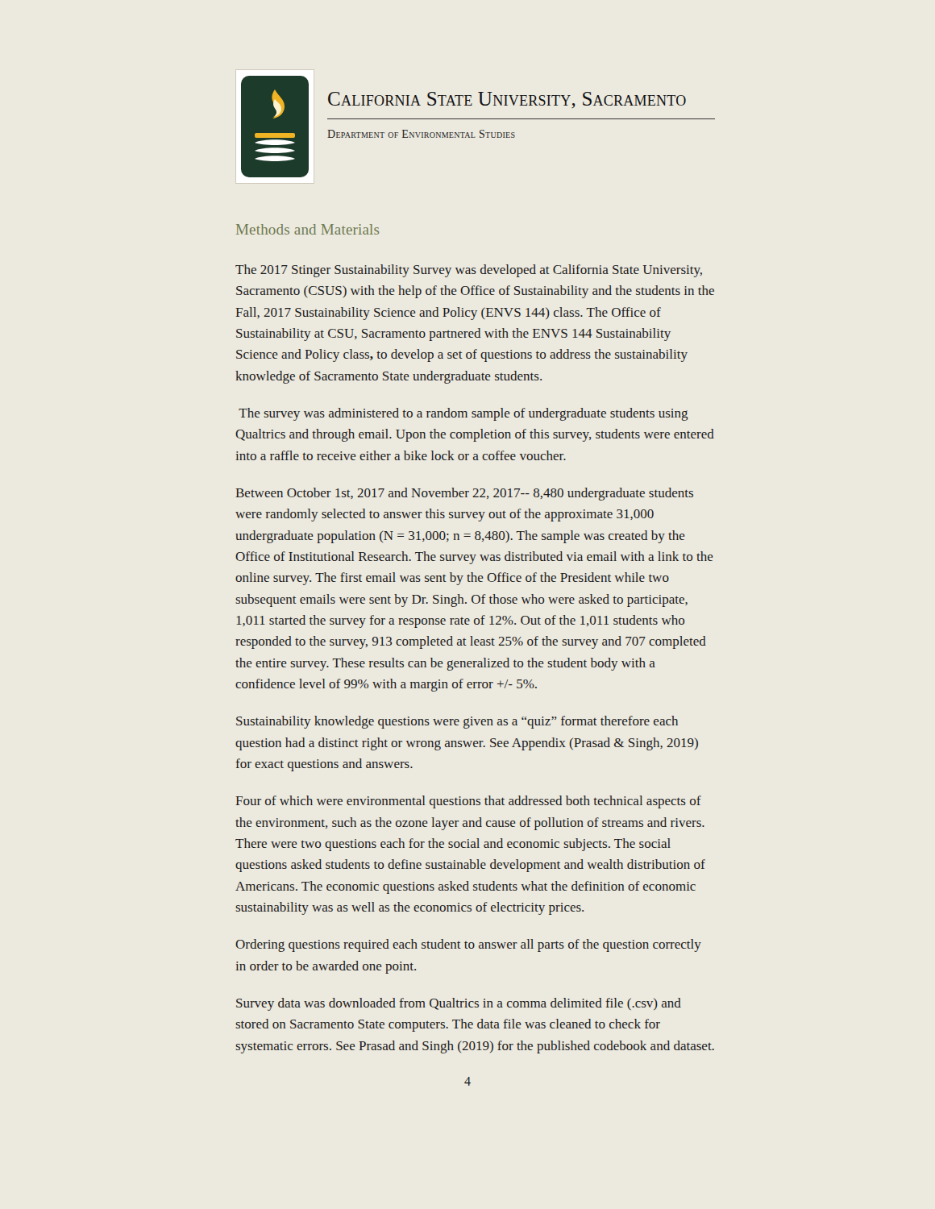California State University, Sacramento Department of Environmental Studies
Methods and Materials
The 2017 Stinger Sustainability Survey was developed at California State University, Sacramento (CSUS) with the help of the Office of Sustainability and the students in the Fall, 2017 Sustainability Science and Policy (ENVS 144) class. The Office of Sustainability at CSU, Sacramento partnered with the ENVS 144 Sustainability Science and Policy class, to develop a set of questions to address the sustainability knowledge of Sacramento State undergraduate students.
The survey was administered to a random sample of undergraduate students using Qualtrics and through email. Upon the completion of this survey, students were entered into a raffle to receive either a bike lock or a coffee voucher.
Between October 1st, 2017 and November 22, 2017-- 8,480 undergraduate students were randomly selected to answer this survey out of the approximate 31,000 undergraduate population (N = 31,000; n = 8,480). The sample was created by the Office of Institutional Research. The survey was distributed via email with a link to the online survey. The first email was sent by the Office of the President while two subsequent emails were sent by Dr. Singh. Of those who were asked to participate, 1,011 started the survey for a response rate of 12%. Out of the 1,011 students who responded to the survey, 913 completed at least 25% of the survey and 707 completed the entire survey. These results can be generalized to the student body with a confidence level of 99% with a margin of error +/- 5%.
Sustainability knowledge questions were given as a “quiz” format therefore each question had a distinct right or wrong answer. See Appendix (Prasad & Singh, 2019) for exact questions and answers.
Four of which were environmental questions that addressed both technical aspects of the environment, such as the ozone layer and cause of pollution of streams and rivers. There were two questions each for the social and economic subjects. The social questions asked students to define sustainable development and wealth distribution of Americans. The economic questions asked students what the definition of economic sustainability was as well as the economics of electricity prices.
Ordering questions required each student to answer all parts of the question correctly in order to be awarded one point.
Survey data was downloaded from Qualtrics in a comma delimited file (.csv) and stored on Sacramento State computers. The data file was cleaned to check for systematic errors. See Prasad and Singh (2019) for the published codebook and dataset.
4